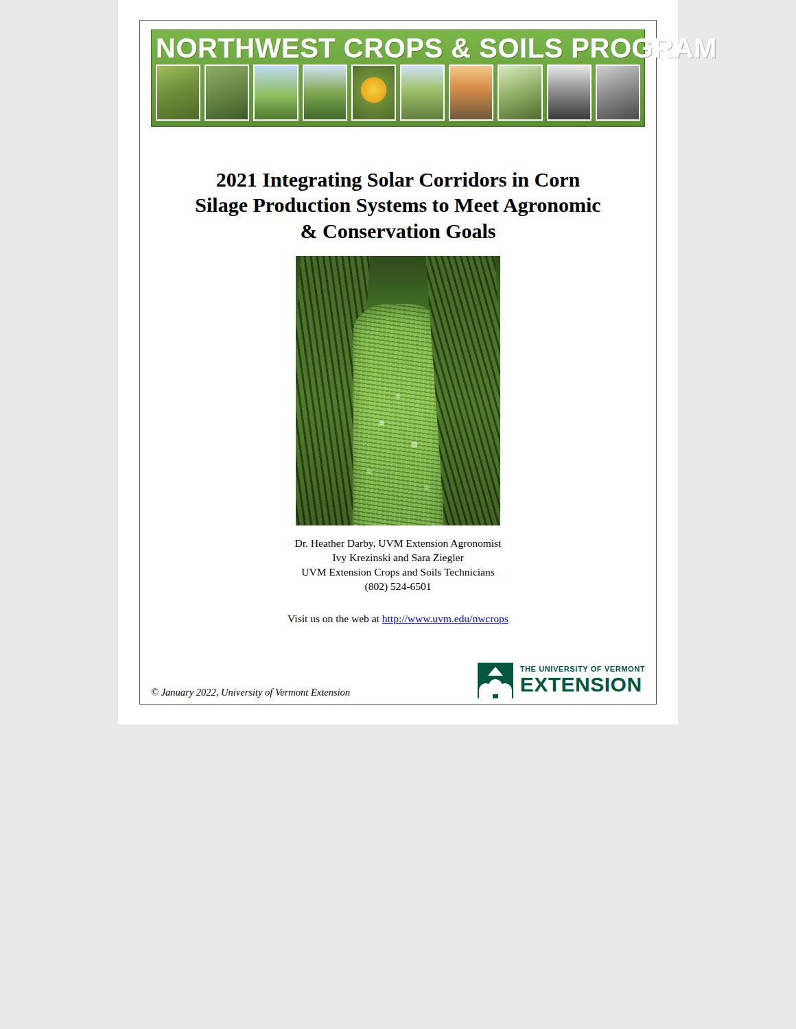NORTHWEST CROPS & SOILS PROGRAM
2021 Integrating Solar Corridors in Corn Silage Production Systems to Meet Agronomic & Conservation Goals
Dr. Heather Darby, UVM Extension Agronomist
Ivy Krezinski and Sara Ziegler
UVM Extension Crops and Soils Technicians
(802) 524-6501
Visit us on the web at http://www.uvm.edu/nwcrops
© January 2022, University of Vermont Extension
THE UNIVERSITY OF VERMONT
EXTENSION